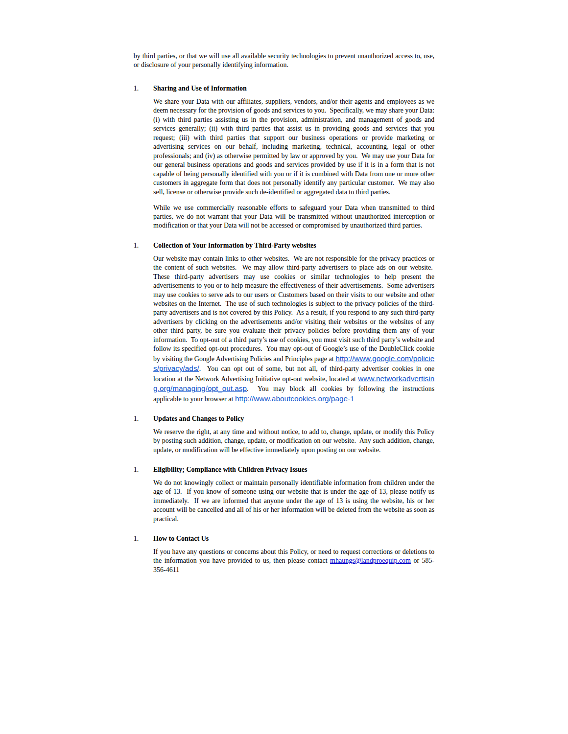by third parties, or that we will use all available security technologies to prevent unauthorized access to, use, or disclosure of your personally identifying information.
1. Sharing and Use of Information
We share your Data with our affiliates, suppliers, vendors, and/or their agents and employees as we deem necessary for the provision of goods and services to you. Specifically, we may share your Data: (i) with third parties assisting us in the provision, administration, and management of goods and services generally; (ii) with third parties that assist us in providing goods and services that you request; (iii) with third parties that support our business operations or provide marketing or advertising services on our behalf, including marketing, technical, accounting, legal or other professionals; and (iv) as otherwise permitted by law or approved by you. We may use your Data for our general business operations and goods and services provided by use if it is in a form that is not capable of being personally identified with you or if it is combined with Data from one or more other customers in aggregate form that does not personally identify any particular customer. We may also sell, license or otherwise provide such de-identified or aggregated data to third parties.
While we use commercially reasonable efforts to safeguard your Data when transmitted to third parties, we do not warrant that your Data will be transmitted without unauthorized interception or modification or that your Data will not be accessed or compromised by unauthorized third parties.
1. Collection of Your Information by Third-Party websites
Our website may contain links to other websites. We are not responsible for the privacy practices or the content of such websites. We may allow third-party advertisers to place ads on our website. These third-party advertisers may use cookies or similar technologies to help present the advertisements to you or to help measure the effectiveness of their advertisements. Some advertisers may use cookies to serve ads to our users or Customers based on their visits to our website and other websites on the Internet. The use of such technologies is subject to the privacy policies of the third-party advertisers and is not covered by this Policy. As a result, if you respond to any such third-party advertisers by clicking on the advertisements and/or visiting their websites or the websites of any other third party, be sure you evaluate their privacy policies before providing them any of your information. To opt-out of a third party’s use of cookies, you must visit such third party’s website and follow its specified opt-out procedures. You may opt-out of Google’s use of the DoubleClick cookie by visiting the Google Advertising Policies and Principles page at http://www.google.com/policies/privacy/ads/. You can opt out of some, but not all, of third-party advertiser cookies in one location at the Network Advertising Initiative opt-out website, located at www.networkadvertising.org/managing/opt_out.asp. You may block all cookies by following the instructions applicable to your browser at http://www.aboutcookies.org/page-1
1. Updates and Changes to Policy
We reserve the right, at any time and without notice, to add to, change, update, or modify this Policy by posting such addition, change, update, or modification on our website. Any such addition, change, update, or modification will be effective immediately upon posting on our website.
1. Eligibility; Compliance with Children Privacy Issues
We do not knowingly collect or maintain personally identifiable information from children under the age of 13. If you know of someone using our website that is under the age of 13, please notify us immediately. If we are informed that anyone under the age of 13 is using the website, his or her account will be cancelled and all of his or her information will be deleted from the website as soon as practical.
1. How to Contact Us
If you have any questions or concerns about this Policy, or need to request corrections or deletions to the information you have provided to us, then please contact mhaungs@landproequip.com or 585-356-4611